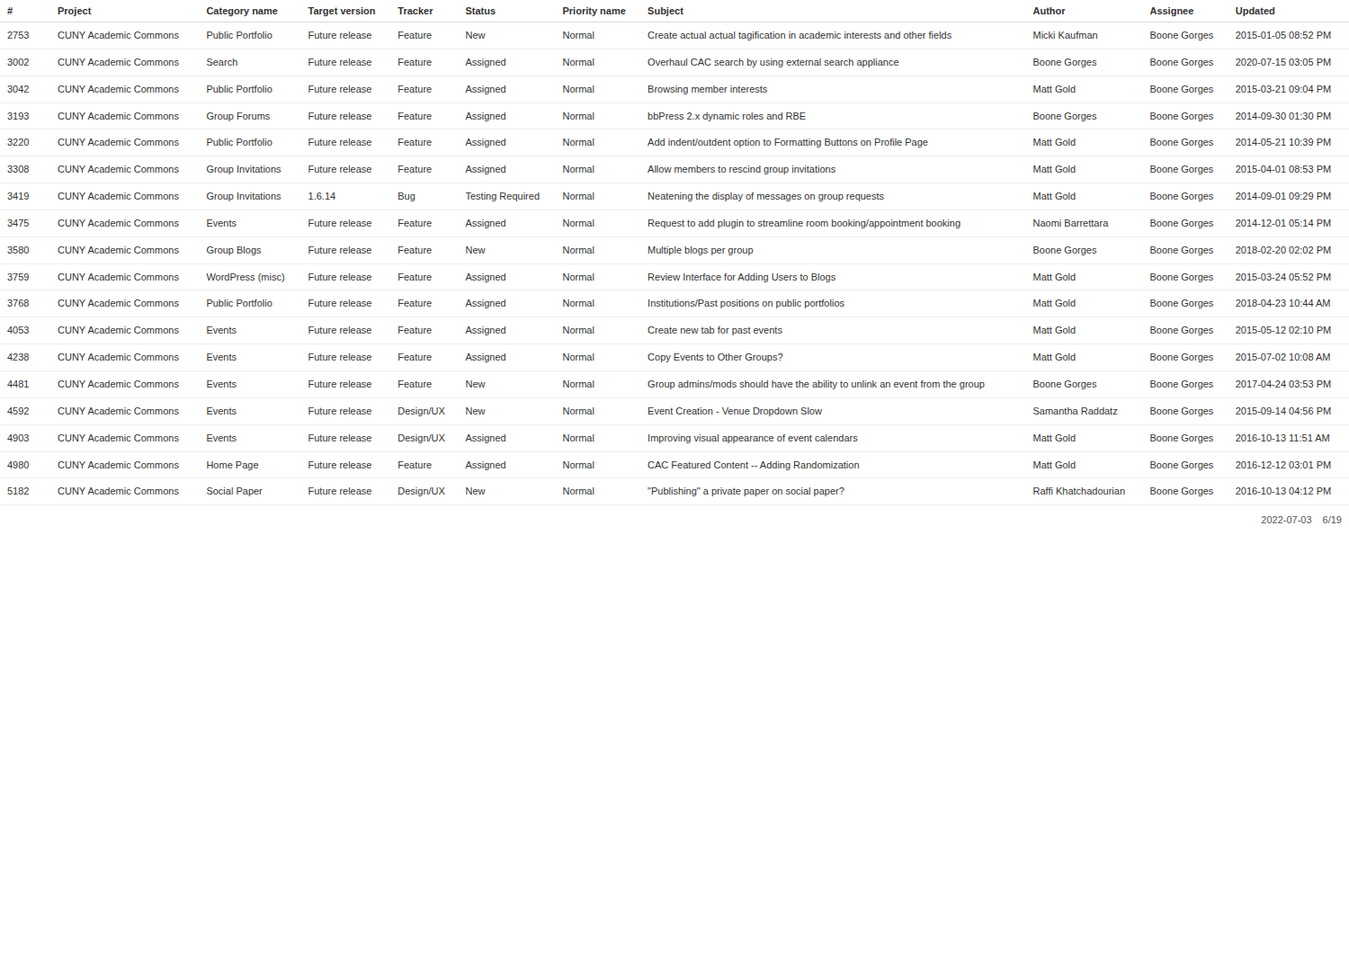| # | Project | Category name | Target version | Tracker | Status | Priority name | Subject | Author | Assignee | Updated |
| --- | --- | --- | --- | --- | --- | --- | --- | --- | --- | --- |
| 2753 | CUNY Academic Commons | Public Portfolio | Future release | Feature | New | Normal | Create actual actual tagification in academic interests and other fields | Micki Kaufman | Boone Gorges | 2015-01-05 08:52 PM |
| 3002 | CUNY Academic Commons | Search | Future release | Feature | Assigned | Normal | Overhaul CAC search by using external search appliance | Boone Gorges | Boone Gorges | 2020-07-15 03:05 PM |
| 3042 | CUNY Academic Commons | Public Portfolio | Future release | Feature | Assigned | Normal | Browsing member interests | Matt Gold | Boone Gorges | 2015-03-21 09:04 PM |
| 3193 | CUNY Academic Commons | Group Forums | Future release | Feature | Assigned | Normal | bbPress 2.x dynamic roles and RBE | Boone Gorges | Boone Gorges | 2014-09-30 01:30 PM |
| 3220 | CUNY Academic Commons | Public Portfolio | Future release | Feature | Assigned | Normal | Add indent/outdent option to Formatting Buttons on Profile Page | Matt Gold | Boone Gorges | 2014-05-21 10:39 PM |
| 3308 | CUNY Academic Commons | Group Invitations | Future release | Feature | Assigned | Normal | Allow members to rescind group invitations | Matt Gold | Boone Gorges | 2015-04-01 08:53 PM |
| 3419 | CUNY Academic Commons | Group Invitations | 1.6.14 | Bug | Testing Required | Normal | Neatening the display of messages on group requests | Matt Gold | Boone Gorges | 2014-09-01 09:29 PM |
| 3475 | CUNY Academic Commons | Events | Future release | Feature | Assigned | Normal | Request to add plugin to streamline room booking/appointment booking | Naomi Barrettara | Boone Gorges | 2014-12-01 05:14 PM |
| 3580 | CUNY Academic Commons | Group Blogs | Future release | Feature | New | Normal | Multiple blogs per group | Boone Gorges | Boone Gorges | 2018-02-20 02:02 PM |
| 3759 | CUNY Academic Commons | WordPress (misc) | Future release | Feature | Assigned | Normal | Review Interface for Adding Users to Blogs | Matt Gold | Boone Gorges | 2015-03-24 05:52 PM |
| 3768 | CUNY Academic Commons | Public Portfolio | Future release | Feature | Assigned | Normal | Institutions/Past positions on public portfolios | Matt Gold | Boone Gorges | 2018-04-23 10:44 AM |
| 4053 | CUNY Academic Commons | Events | Future release | Feature | Assigned | Normal | Create new tab for past events | Matt Gold | Boone Gorges | 2015-05-12 02:10 PM |
| 4238 | CUNY Academic Commons | Events | Future release | Feature | Assigned | Normal | Copy Events to Other Groups? | Matt Gold | Boone Gorges | 2015-07-02 10:08 AM |
| 4481 | CUNY Academic Commons | Events | Future release | Feature | New | Normal | Group admins/mods should have the ability to unlink an event from the group | Boone Gorges | Boone Gorges | 2017-04-24 03:53 PM |
| 4592 | CUNY Academic Commons | Events | Future release | Design/UX | New | Normal | Event Creation - Venue Dropdown Slow | Samantha Raddatz | Boone Gorges | 2015-09-14 04:56 PM |
| 4903 | CUNY Academic Commons | Events | Future release | Design/UX | Assigned | Normal | Improving visual appearance of event calendars | Matt Gold | Boone Gorges | 2016-10-13 11:51 AM |
| 4980 | CUNY Academic Commons | Home Page | Future release | Feature | Assigned | Normal | CAC Featured Content -- Adding Randomization | Matt Gold | Boone Gorges | 2016-12-12 03:01 PM |
| 5182 | CUNY Academic Commons | Social Paper | Future release | Design/UX | New | Normal | "Publishing" a private paper on social paper? | Raffi Khatchadourian | Boone Gorges | 2016-10-13 04:12 PM |
2022-07-03 6/19